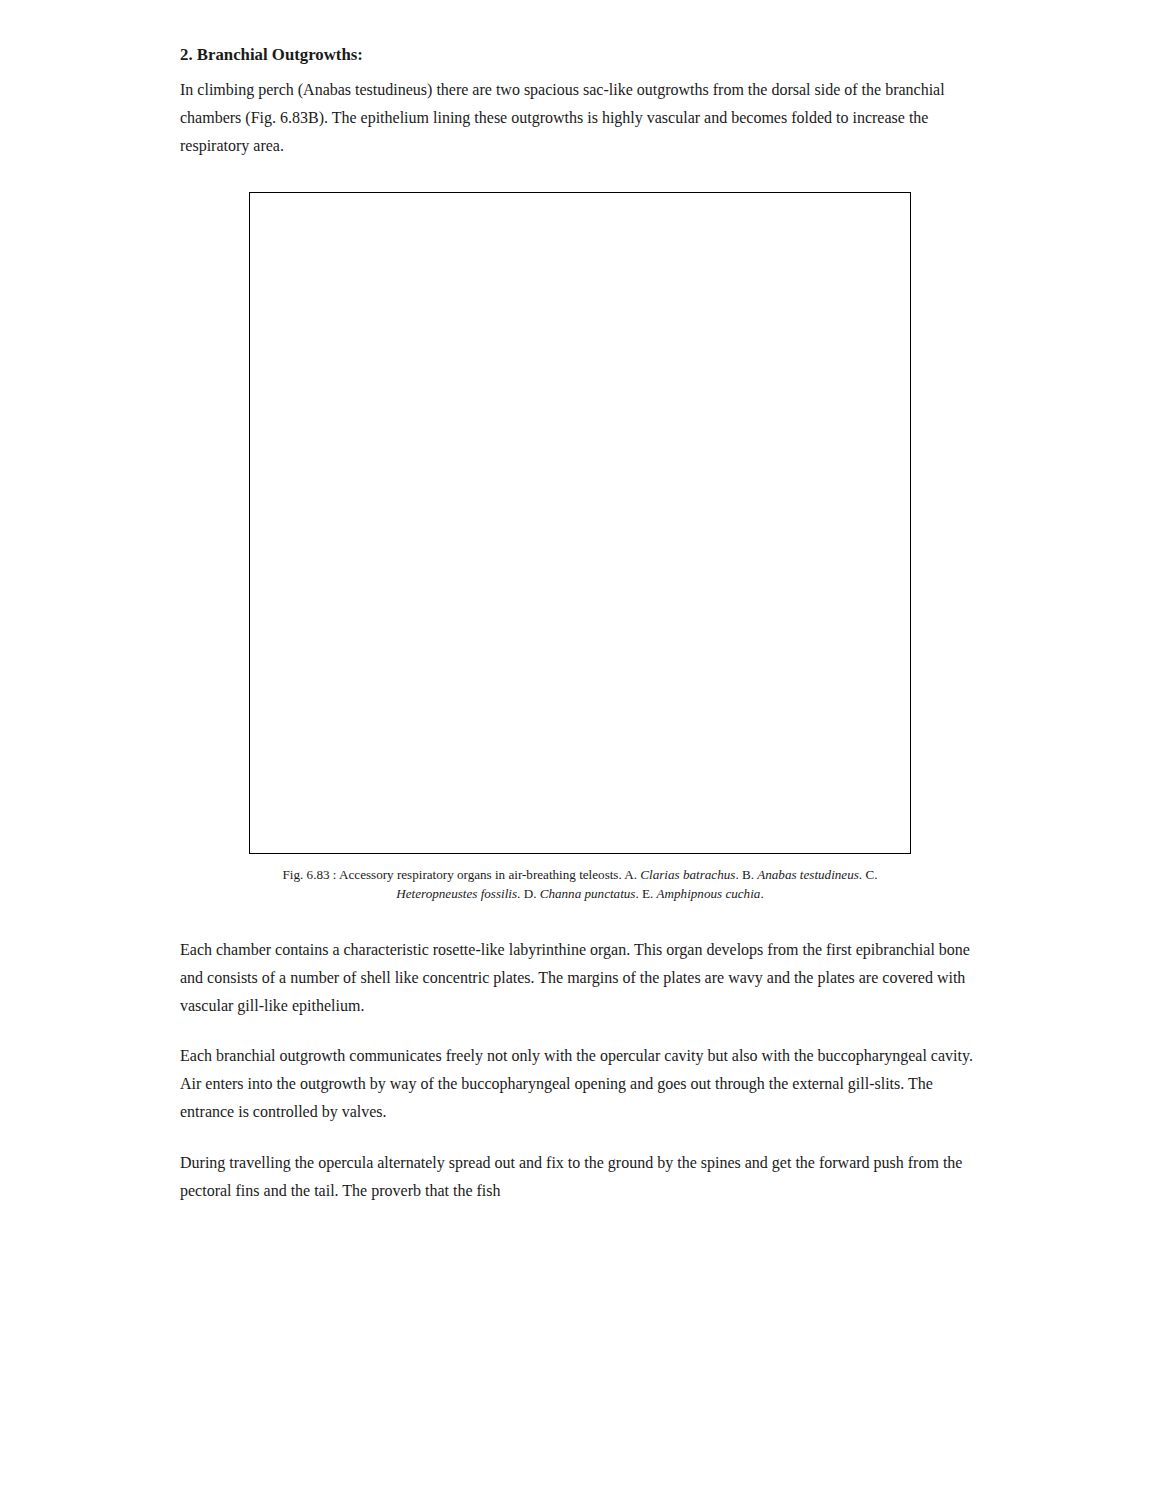2. Branchial Outgrowths:
In climbing perch (Anabas testudineus) there are two spacious sac-like outgrowths from the dorsal side of the branchial chambers (Fig. 6.83B). The epithelium lining these outgrowths is highly vascular and becomes folded to increase the respiratory area.
Fig. 6.83 : Accessory respiratory organs in air-breathing teleosts. A. Clarias batrachus. B. Anabas testudineus. C. Heteropneustes fossilis. D. Channa punctatus. E. Amphipnous cuchia.
Each chamber contains a characteristic rosette-like labyrinthine organ. This organ develops from the first epibranchial bone and consists of a number of shell like concentric plates. The margins of the plates are wavy and the plates are covered with vascular gill-like epithelium.
Each branchial outgrowth communicates freely not only with the opercular cavity but also with the buccopharyngeal cavity. Air enters into the outgrowth by way of the buccopharyngeal opening and goes out through the external gill-slits. The entrance is controlled by valves.
During travelling the opercula alternately spread out and fix to the ground by the spines and get the forward push from the pectoral fins and the tail. The proverb that the fish